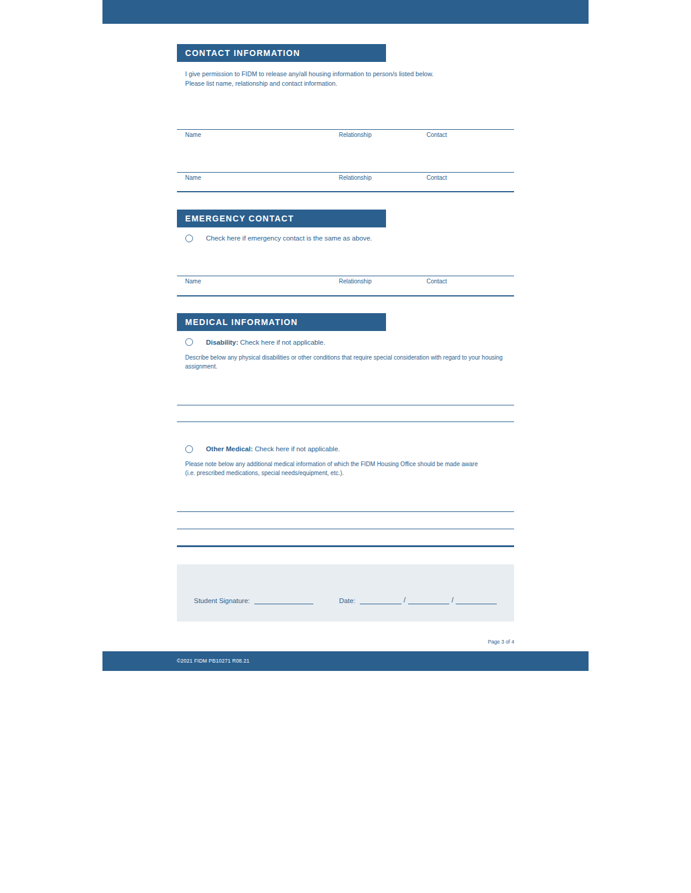CONTACT INFORMATION
I give permission to FIDM to release any/all housing information to person/s listed below.
Please list name, relationship and contact information.
Name
Relationship
Contact
Name
Relationship
Contact
EMERGENCY CONTACT
Check here if emergency contact is the same as above.
Name
Relationship
Contact
MEDICAL INFORMATION
Disability: Check here if not applicable.
Describe below any physical disabilities or other conditions that require special consideration with regard to your housing assignment.
Other Medical: Check here if not applicable.
Please note below any additional medical information of which the FIDM Housing Office should be made aware
(i.e. prescribed medications, special needs/equipment, etc.).
Student Signature: Date: / /
Page 3 of 4
©2021 FIDM PB10271 R08.21